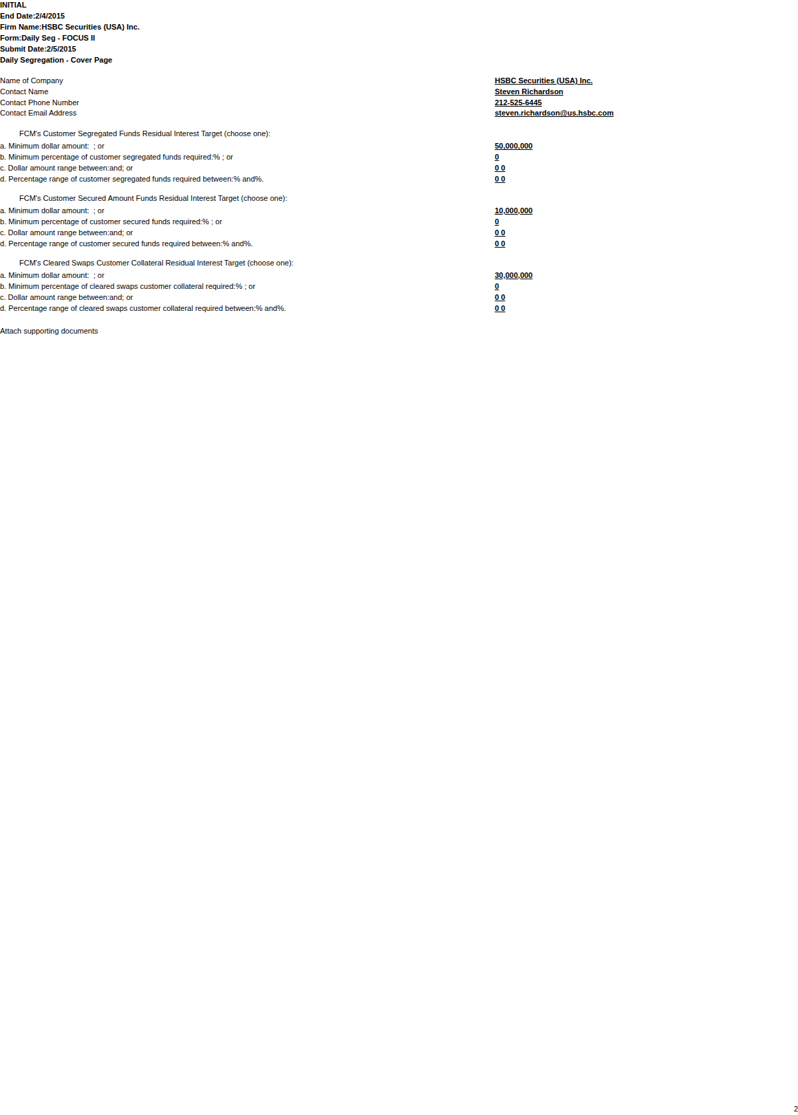INITIAL
End Date:2/4/2015
Firm Name:HSBC Securities (USA) Inc.
Form:Daily Seg - FOCUS II
Submit Date:2/5/2015
Daily Segregation - Cover Page
| Name of Company | HSBC Securities (USA) Inc. |
| Contact Name | Steven Richardson |
| Contact Phone Number | 212-525-6445 |
| Contact Email Address | steven.richardson@us.hsbc.com |
FCM's Customer Segregated Funds Residual Interest Target (choose one):
| a. Minimum dollar amount: ; or | 50,000,000 |
| b. Minimum percentage of customer segregated funds required:% ; or | 0 |
| c. Dollar amount range between:and; or | 0 0 |
| d. Percentage range of customer segregated funds required between:% and%. | 0 0 |
FCM's Customer Secured Amount Funds Residual Interest Target (choose one):
| a. Minimum dollar amount: ; or | 10,000,000 |
| b. Minimum percentage of customer secured funds required:% ; or | 0 |
| c. Dollar amount range between:and; or | 0 0 |
| d. Percentage range of customer secured funds required between:% and%. | 0 0 |
FCM's Cleared Swaps Customer Collateral Residual Interest Target (choose one):
| a. Minimum dollar amount: ; or | 30,000,000 |
| b. Minimum percentage of cleared swaps customer collateral required:% ; or | 0 |
| c. Dollar amount range between:and; or | 0 0 |
| d. Percentage range of cleared swaps customer collateral required between:% and%. | 0 0 |
Attach supporting documents
2